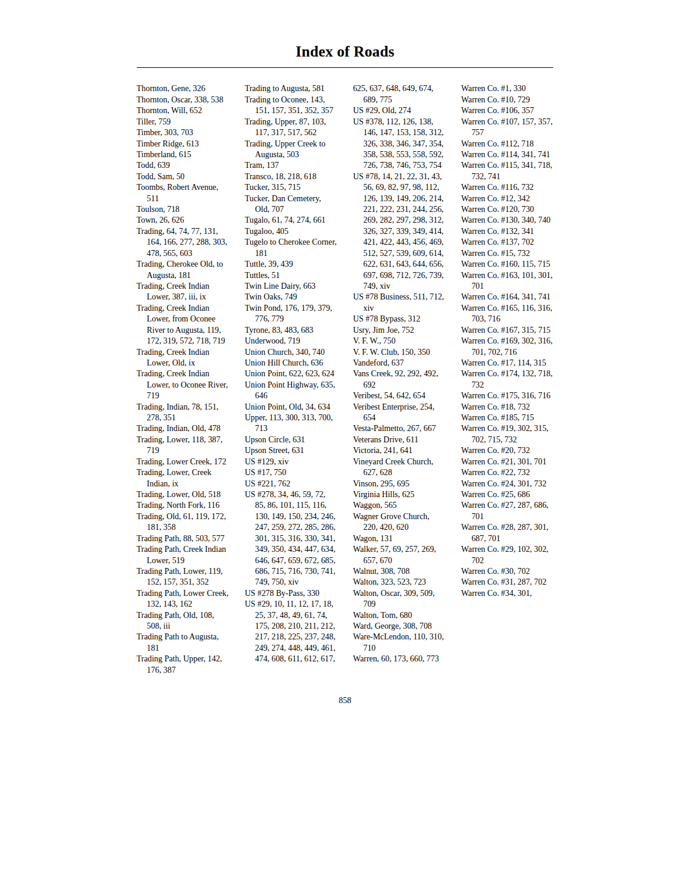Index of Roads
Thornton, Gene, 326
Thornton, Oscar, 338, 538
Thornton, Will, 652
Tiller, 759
Timber, 303, 703
Timber Ridge, 613
Timberland, 615
Todd, 639
Todd, Sam, 50
Toombs, Robert Avenue, 511
Toulson, 718
Town, 26, 626
Trading, 64, 74, 77, 131, 164, 166, 277, 288, 303, 478, 565, 603
Trading, Cherokee Old, to Augusta, 181
Trading, Creek Indian Lower, 387, iii, ix
Trading, Creek Indian Lower, from Oconee River to Augusta, 119, 172, 319, 572, 718, 719
Trading, Creek Indian Lower, Old, ix
Trading, Creek Indian Lower, to Oconee River, 719
Trading, Indian, 78, 151, 278, 351
Trading, Indian, Old, 478
Trading, Lower, 118, 387, 719
Trading, Lower Creek, 172
Trading, Lower, Creek Indian, ix
Trading, Lower, Old, 518
Trading, North Fork, 116
Trading, Old, 61, 119, 172, 181, 358
Trading Path, 88, 503, 577
Trading Path, Creek Indian Lower, 519
Trading Path, Lower, 119, 152, 157, 351, 352
Trading Path, Lower Creek, 132, 143, 162
Trading Path, Old, 108, 508, iii
Trading Path to Augusta, 181
Trading Path, Upper, 142, 176, 387
Trading to Augusta, 581
Trading to Oconee, 143, 151, 157, 351, 352, 357
Trading, Upper, 87, 103, 117, 317, 517, 562
Trading, Upper Creek to Augusta, 503
Tram, 137
Transco, 18, 218, 618
Tucker, 315, 715
Tucker, Dan Cemetery, Old, 707
Tugalo, 61, 74, 274, 661
Tugaloo, 405
Tugelo to Cherokee Corner, 181
Tuttle, 39, 439
Tuttles, 51
Twin Line Dairy, 663
Twin Oaks, 749
Twin Pond, 176, 179, 379, 776, 779
Tyrone, 83, 483, 683
Underwood, 719
Union Church, 340, 740
Union Hill Church, 636
Union Point, 622, 623, 624
Union Point Highway, 635, 646
Union Point, Old, 34, 634
Upper, 113, 300, 313, 700, 713
Upson Circle, 631
Upson Street, 631
US #129, xiv
US #17, 750
US #221, 762
US #278, 34, 46, 59, 72, 85, 86, 101, 115, 116, 130, 149, 150, 234, 246, 247, 259, 272, 285, 286, 301, 315, 316, 330, 341, 349, 350, 434, 447, 634, 646, 647, 659, 672, 685, 686, 715, 716, 730, 741, 749, 750, xiv
US #278 By-Pass, 330
US #29, 10, 11, 12, 17, 18, 25, 37, 48, 49, 61, 74, 175, 208, 210, 211, 212, 217, 218, 225, 237, 248, 249, 274, 448, 449, 461, 474, 608, 611, 612, 617,
625, 637, 648, 649, 674, 689, 775
US #29, Old, 274
US #378, 112, 126, 138, 146, 147, 153, 158, 312, 326, 338, 346, 347, 354, 358, 538, 553, 558, 592, 726, 738, 746, 753, 754
US #78, 14, 21, 22, 31, 43, 56, 69, 82, 97, 98, 112, 126, 139, 149, 206, 214, 221, 222, 231, 244, 256, 269, 282, 297, 298, 312, 326, 327, 339, 349, 414, 421, 422, 443, 456, 469, 512, 527, 539, 609, 614, 622, 631, 643, 644, 656, 697, 698, 712, 726, 739, 749, xiv
US #78 Business, 511, 712, xiv
US #78 Bypass, 312
Usry, Jim Joe, 752
V. F. W., 750
V. F. W. Club, 150, 350
Vandeford, 637
Vans Creek, 92, 292, 492, 692
Veribest, 54, 642, 654
Veribest Enterprise, 254, 654
Vesta-Palmetto, 267, 667
Veterans Drive, 611
Victoria, 241, 641
Vineyard Creek Church, 627, 628
Vinson, 295, 695
Virginia Hills, 625
Waggon, 565
Wagner Grove Church, 220, 420, 620
Wagon, 131
Walker, 57, 69, 257, 269, 657, 670
Walnut, 308, 708
Walton, 323, 523, 723
Walton, Oscar, 309, 509, 709
Walton, Tom, 680
Ward, George, 308, 708
Ware-McLendon, 110, 310, 710
Warren, 60, 173, 660, 773
Warren Co. #1, 330
Warren Co. #10, 729
Warren Co. #106, 357
Warren Co. #107, 157, 357, 757
Warren Co. #112, 718
Warren Co. #114, 341, 741
Warren Co. #115, 341, 718, 732, 741
Warren Co. #116, 732
Warren Co. #12, 342
Warren Co. #120, 730
Warren Co. #130, 340, 740
Warren Co. #132, 341
Warren Co. #137, 702
Warren Co. #15, 732
Warren Co. #160, 115, 715
Warren Co. #163, 101, 301, 701
Warren Co. #164, 341, 741
Warren Co. #165, 116, 316, 703, 716
Warren Co. #167, 315, 715
Warren Co. #169, 302, 316, 701, 702, 716
Warren Co. #17, 114, 315
Warren Co. #174, 132, 718, 732
Warren Co. #175, 316, 716
Warren Co. #18, 732
Warren Co. #185, 715
Warren Co. #19, 302, 315, 702, 715, 732
Warren Co. #20, 732
Warren Co. #21, 301, 701
Warren Co. #22, 732
Warren Co. #24, 301, 732
Warren Co. #25, 686
Warren Co. #27, 287, 686, 701
Warren Co. #28, 287, 301, 687, 701
Warren Co. #29, 102, 302, 702
Warren Co. #30, 702
Warren Co. #31, 287, 702
Warren Co. #34, 301,
858